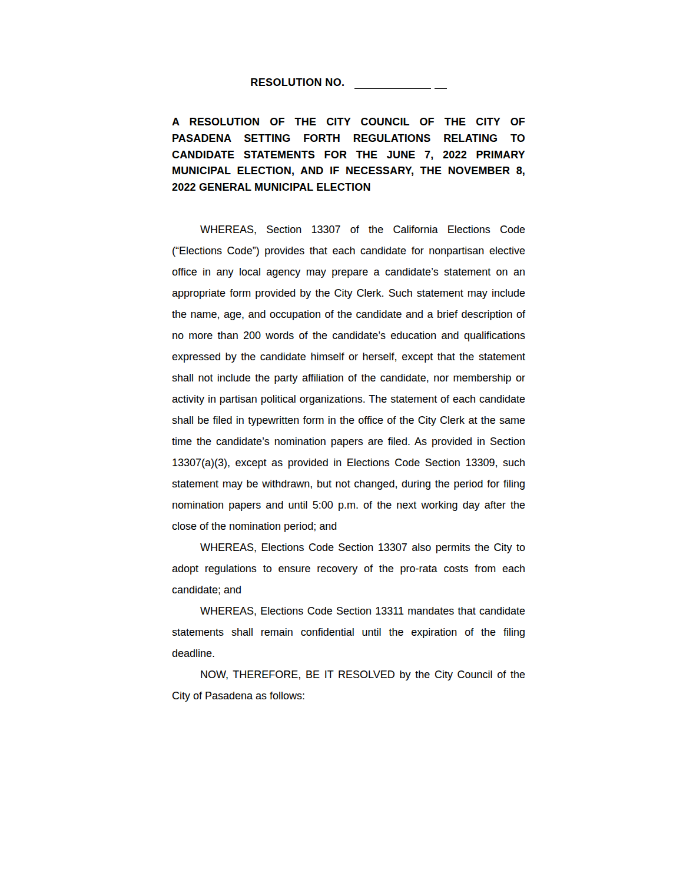RESOLUTION NO.
A RESOLUTION OF THE CITY COUNCIL OF THE CITY OF PASADENA SETTING FORTH REGULATIONS RELATING TO CANDIDATE STATEMENTS FOR THE JUNE 7, 2022 PRIMARY MUNICIPAL ELECTION, AND IF NECESSARY, THE NOVEMBER 8, 2022 GENERAL MUNICIPAL ELECTION
WHEREAS, Section 13307 of the California Elections Code (“Elections Code”) provides that each candidate for nonpartisan elective office in any local agency may prepare a candidate’s statement on an appropriate form provided by the City Clerk. Such statement may include the name, age, and occupation of the candidate and a brief description of no more than 200 words of the candidate’s education and qualifications expressed by the candidate himself or herself, except that the statement shall not include the party affiliation of the candidate, nor membership or activity in partisan political organizations. The statement of each candidate shall be filed in typewritten form in the office of the City Clerk at the same time the candidate’s nomination papers are filed. As provided in Section 13307(a)(3), except as provided in Elections Code Section 13309, such statement may be withdrawn, but not changed, during the period for filing nomination papers and until 5:00 p.m. of the next working day after the close of the nomination period; and
WHEREAS, Elections Code Section 13307 also permits the City to adopt regulations to ensure recovery of the pro-rata costs from each candidate; and
WHEREAS, Elections Code Section 13311 mandates that candidate statements shall remain confidential until the expiration of the filing deadline.
NOW, THEREFORE, BE IT RESOLVED by the City Council of the City of Pasadena as follows: